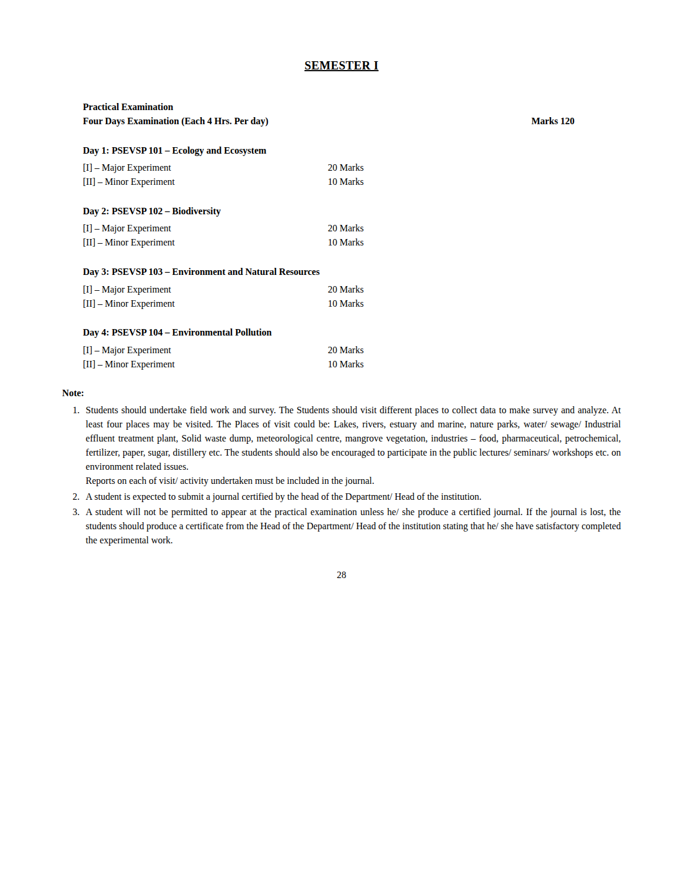SEMESTER I
Practical Examination
Four Days Examination (Each 4 Hrs. Per day) Marks 120
Day 1: PSEVSP 101 – Ecology and Ecosystem
[I] – Major Experiment 20 Marks
[II] – Minor Experiment 10 Marks
Day 2: PSEVSP 102 – Biodiversity
[I] – Major Experiment 20 Marks
[II] – Minor Experiment 10 Marks
Day 3: PSEVSP 103 – Environment and Natural Resources
[I] – Major Experiment 20 Marks
[II] – Minor Experiment 10 Marks
Day 4: PSEVSP 104 – Environmental Pollution
[I] – Major Experiment 20 Marks
[II] – Minor Experiment 10 Marks
Note:
Students should undertake field work and survey. The Students should visit different places to collect data to make survey and analyze. At least four places may be visited. The Places of visit could be: Lakes, rivers, estuary and marine, nature parks, water/ sewage/ Industrial effluent treatment plant, Solid waste dump, meteorological centre, mangrove vegetation, industries – food, pharmaceutical, petrochemical, fertilizer, paper, sugar, distillery etc. The students should also be encouraged to participate in the public lectures/ seminars/ workshops etc. on environment related issues.
Reports on each of visit/ activity undertaken must be included in the journal.
A student is expected to submit a journal certified by the head of the Department/ Head of the institution.
A student will not be permitted to appear at the practical examination unless he/ she produce a certified journal. If the journal is lost, the students should produce a certificate from the Head of the Department/ Head of the institution stating that he/ she have satisfactory completed the experimental work.
28